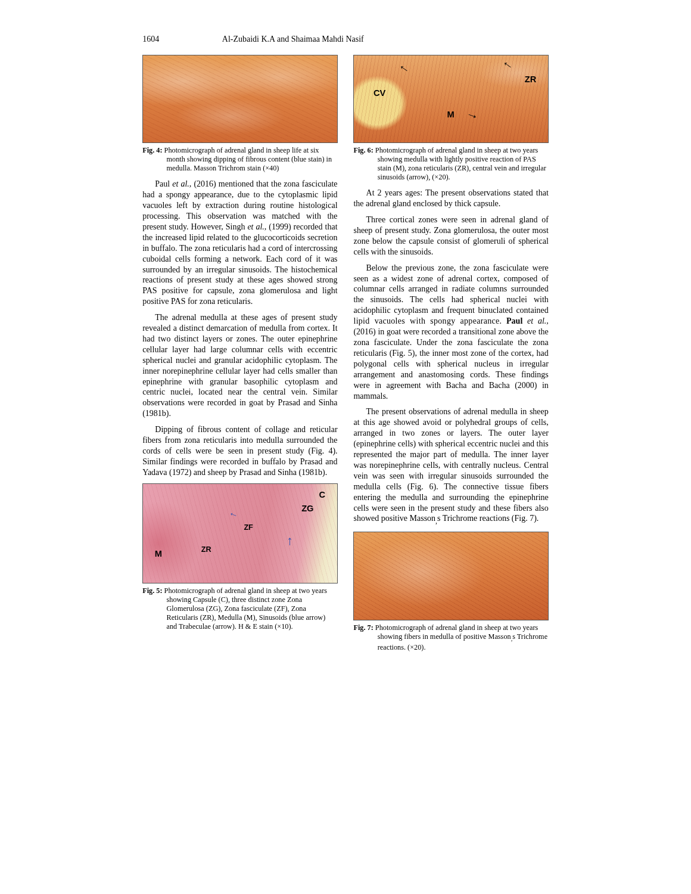1604 Al-Zubaidi K.A and Shaimaa Mahdi Nasif
Fig. 4: Photomicrograph of adrenal gland in sheep life at six month showing dipping of fibrous content (blue stain) in medulla. Masson Trichrom stain (×40)
Paul et al., (2016) mentioned that the zona fasciculate had a spongy appearance, due to the cytoplasmic lipid vacuoles left by extraction during routine histological processing. This observation was matched with the present study. However, Singh et al., (1999) recorded that the increased lipid related to the glucocorticoids secretion in buffalo. The zona reticularis had a cord of intercrossing cuboidal cells forming a network. Each cord of it was surrounded by an irregular sinusoids. The histochemical reactions of present study at these ages showed strong PAS positive for capsule, zona glomerulosa and light positive PAS for zona reticularis.
The adrenal medulla at these ages of present study revealed a distinct demarcation of medulla from cortex. It had two distinct layers or zones. The outer epinephrine cellular layer had large columnar cells with eccentric spherical nuclei and granular acidophilic cytoplasm. The inner norepinephrine cellular layer had cells smaller than epinephrine with granular basophilic cytoplasm and centric nuclei, located near the central vein. Similar observations were recorded in goat by Prasad and Sinha (1981b).
Dipping of fibrous content of collage and reticular fibers from zona reticularis into medulla surrounded the cords of cells were be seen in present study (Fig. 4). Similar findings were recorded in buffalo by Prasad and Yadava (1972) and sheep by Prasad and Sinha (1981b).
C ZG ZF ZR M → →
Fig. 5: Photomicrograph of adrenal gland in sheep at two years showing Capsule (C), three distinct zone Zona Glomerulosa (ZG), Zona fasciculate (ZF), Zona Reticularis (ZR), Medulla (M), Sinusoids (blue arrow) and Trabeculae (arrow). H & E stain (×10).
CV ZR M → → →
Fig. 6: Photomicrograph of adrenal gland in sheep at two years showing medulla with lightly positive reaction of PAS stain (M), zona reticularis (ZR), central vein and irregular sinusoids (arrow), (×20).
At 2 years ages: The present observations stated that the adrenal gland enclosed by thick capsule.
Three cortical zones were seen in adrenal gland of sheep of present study. Zona glomerulosa, the outer most zone below the capsule consist of glomeruli of spherical cells with the sinusoids.
Below the previous zone, the zona fasciculate were seen as a widest zone of adrenal cortex, composed of columnar cells arranged in radiate columns surrounded the sinusoids. The cells had spherical nuclei with acidophilic cytoplasm and frequent binuclated contained lipid vacuoles with spongy appearance. Paul et al., (2016) in goat were recorded a transitional zone above the zona fasciculate. Under the zona fasciculate the zona reticularis (Fig. 5), the inner most zone of the cortex, had polygonal cells with spherical nucleus in irregular arrangement and anastomosing cords. These findings were in agreement with Bacha and Bacha (2000) in mammals.
The present observations of adrenal medulla in sheep at this age showed avoid or polyhedral groups of cells, arranged in two zones or layers. The outer layer (epinephrine cells) with spherical eccentric nuclei and this represented the major part of medulla. The inner layer was norepinephrine cells, with centrally nucleus. Central vein was seen with irregular sinusoids surrounded the medulla cells (Fig. 6). The connective tissue fibers entering the medulla and surrounding the epinephrine cells were seen in the present study and these fibers also showed positive Masson,s Trichrome reactions (Fig. 7).
Fig. 7: Photomicrograph of adrenal gland in sheep at two years showing fibers in medulla of positive Masson,s Trichrome reactions. (×20).